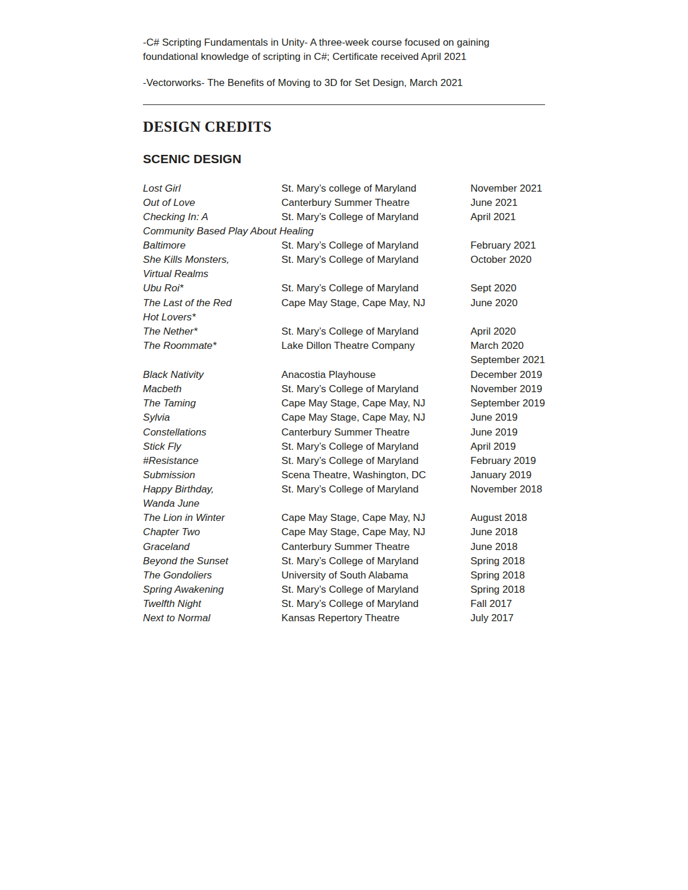-C# Scripting Fundamentals in Unity- A three-week course focused on gaining foundational knowledge of scripting in C#; Certificate received April 2021
-Vectorworks- The Benefits of Moving to 3D for Set Design, March 2021
DESIGN CREDITS
SCENIC DESIGN
| Lost Girl | St. Mary’s college of Maryland | November 2021 |
| Out of Love | Canterbury Summer Theatre | June 2021 |
| Checking In: A | St. Mary’s College of Maryland | April 2021 |
| Community Based Play About Healing |
| Baltimore | St. Mary’s College of Maryland | February 2021 |
| She Kills Monsters, | St. Mary’s College of Maryland | October 2020 |
| Virtual Realms |
| Ubu Roi* | St. Mary’s College of Maryland | Sept 2020 |
| The Last of the Red | Cape May Stage, Cape May, NJ | June 2020 |
| Hot Lovers* |
| The Nether* | St. Mary’s College of Maryland | April 2020 |
| The Roommate* | Lake Dillon Theatre Company | March 2020 |
| | | September 2021 |
| Black Nativity | Anacostia Playhouse | December 2019 |
| Macbeth | St. Mary’s College of Maryland | November 2019 |
| The Taming | Cape May Stage, Cape May, NJ | September 2019 |
| Sylvia | Cape May Stage, Cape May, NJ | June 2019 |
| Constellations | Canterbury Summer Theatre | June 2019 |
| Stick Fly | St. Mary’s College of Maryland | April 2019 |
| #Resistance | St. Mary’s College of Maryland | February 2019 |
| Submission | Scena Theatre, Washington, DC | January 2019 |
| Happy Birthday, | St. Mary’s College of Maryland | November 2018 |
| Wanda June |
| The Lion in Winter | Cape May Stage, Cape May, NJ | August 2018 |
| Chapter Two | Cape May Stage, Cape May, NJ | June 2018 |
| Graceland | Canterbury Summer Theatre | June 2018 |
| Beyond the Sunset | St. Mary’s College of Maryland | Spring 2018 |
| The Gondoliers | University of South Alabama | Spring 2018 |
| Spring Awakening | St. Mary’s College of Maryland | Spring 2018 |
| Twelfth Night | St. Mary’s College of Maryland | Fall 2017 |
| Next to Normal | Kansas Repertory Theatre | July 2017 |